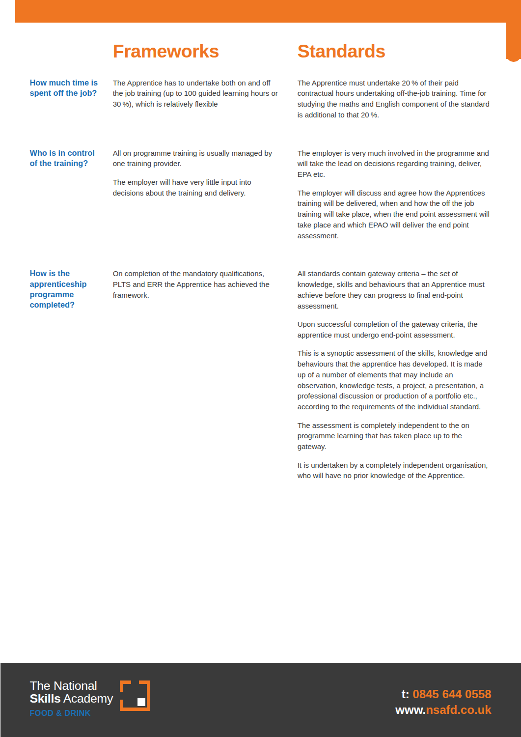| | Frameworks | Standards |
| --- | --- | --- |
| How much time is spent off the job? | The Apprentice has to undertake both on and off the job training (up to 100 guided learning hours or 30 %), which is relatively flexible | The Apprentice must undertake 20 % of their paid contractual hours undertaking off-the-job training. Time for studying the maths and English component of the standard is additional to that 20 %. |
| Who is in control of the training? | All on programme training is usually managed by one training provider. The employer will have very little input into decisions about the training and delivery. | The employer is very much involved in the programme and will take the lead on decisions regarding training, deliver, EPA etc. The employer will discuss and agree how the Apprentices training will be delivered, when and how the off the job training will take place, when the end point assessment will take place and which EPAO will deliver the end point assessment. |
| How is the apprenticeship programme completed? | On completion of the mandatory qualifications, PLTS and ERR the Apprentice has achieved the framework. | All standards contain gateway criteria – the set of knowledge, skills and behaviours that an Apprentice must achieve before they can progress to final end-point assessment. Upon successful completion of the gateway criteria, the apprentice must undergo end-point assessment. This is a synoptic assessment of the skills, knowledge and behaviours that the apprentice has developed. It is made up of a number of elements that may include an observation, knowledge tests, a project, a presentation, a professional discussion or production of a portfolio etc., according to the requirements of the individual standard. The assessment is completely independent to the on programme learning that has taken place up to the gateway. It is undertaken by a completely independent organisation, who will have no prior knowledge of the Apprentice. |
The National Skills Academy FOOD & DRINK
t: 0845 644 0558
www. nsafd.co.uk